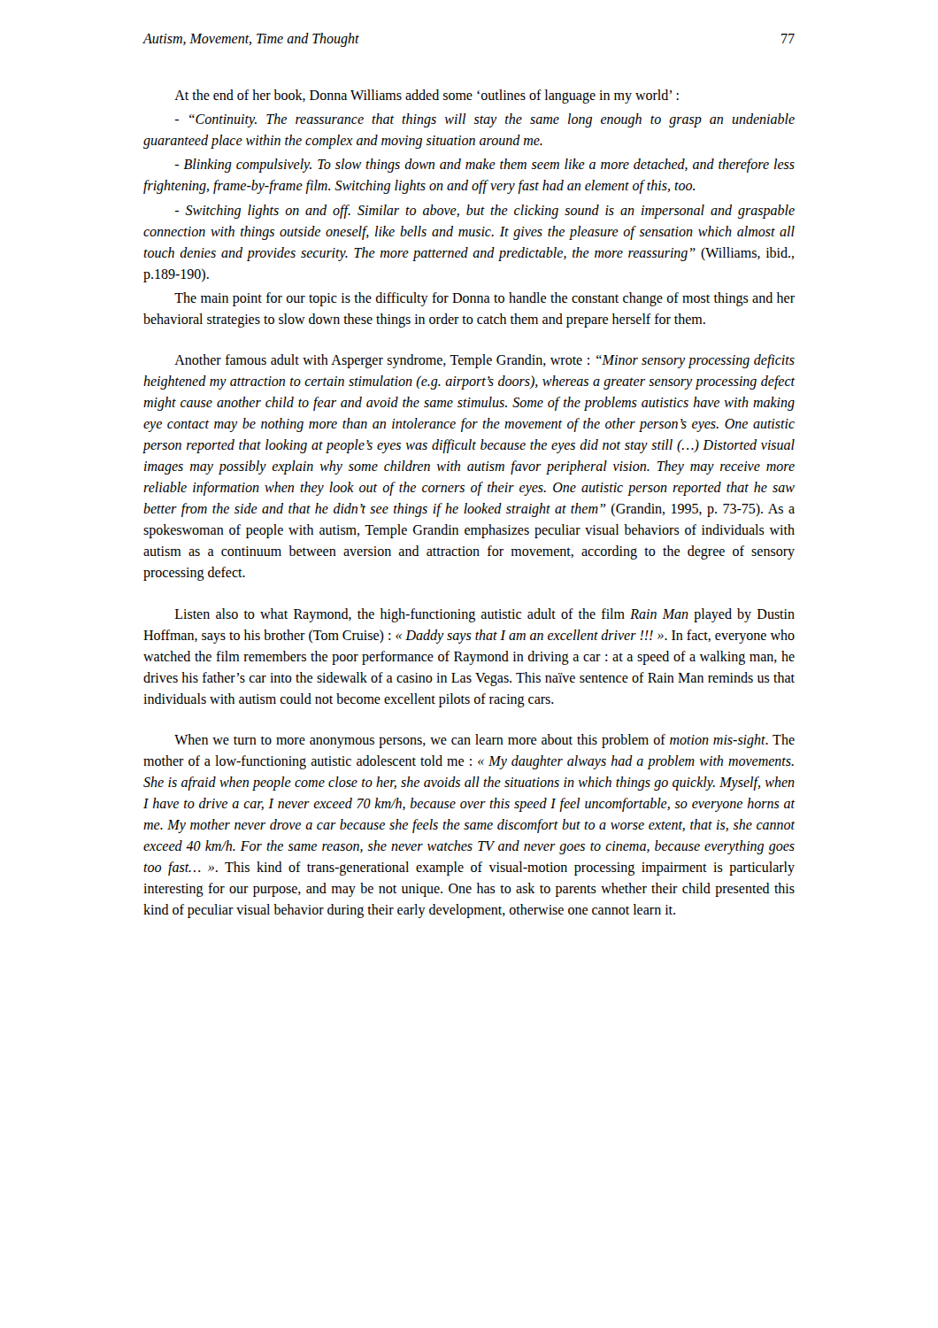Autism, Movement, Time and Thought 77
At the end of her book, Donna Williams added some ‘outlines of language in my world’ :
- “Continuity. The reassurance that things will stay the same long enough to grasp an undeniable guaranteed place within the complex and moving situation around me.
- Blinking compulsively. To slow things down and make them seem like a more detached, and therefore less frightening, frame-by-frame film. Switching lights on and off very fast had an element of this, too.
- Switching lights on and off. Similar to above, but the clicking sound is an impersonal and graspable connection with things outside oneself, like bells and music. It gives the pleasure of sensation which almost all touch denies and provides security. The more patterned and predictable, the more reassuring” (Williams, ibid., p.189-190).
The main point for our topic is the difficulty for Donna to handle the constant change of most things and her behavioral strategies to slow down these things in order to catch them and prepare herself for them.
Another famous adult with Asperger syndrome, Temple Grandin, wrote : “Minor sensory processing deficits heightened my attraction to certain stimulation (e.g. airport’s doors), whereas a greater sensory processing defect might cause another child to fear and avoid the same stimulus. Some of the problems autistics have with making eye contact may be nothing more than an intolerance for the movement of the other person’s eyes. One autistic person reported that looking at people’s eyes was difficult because the eyes did not stay still (…) Distorted visual images may possibly explain why some children with autism favor peripheral vision. They may receive more reliable information when they look out of the corners of their eyes. One autistic person reported that he saw better from the side and that he didn’t see things if he looked straight at them” (Grandin, 1995, p. 73-75). As a spokeswoman of people with autism, Temple Grandin emphasizes peculiar visual behaviors of individuals with autism as a continuum between aversion and attraction for movement, according to the degree of sensory processing defect.
Listen also to what Raymond, the high-functioning autistic adult of the film Rain Man played by Dustin Hoffman, says to his brother (Tom Cruise) : « Daddy says that I am an excellent driver !!! ». In fact, everyone who watched the film remembers the poor performance of Raymond in driving a car : at a speed of a walking man, he drives his father’s car into the sidewalk of a casino in Las Vegas. This naïve sentence of Rain Man reminds us that individuals with autism could not become excellent pilots of racing cars.
When we turn to more anonymous persons, we can learn more about this problem of motion mis-sight. The mother of a low-functioning autistic adolescent told me : « My daughter always had a problem with movements. She is afraid when people come close to her, she avoids all the situations in which things go quickly. Myself, when I have to drive a car, I never exceed 70 km/h, because over this speed I feel uncomfortable, so everyone horns at me. My mother never drove a car because she feels the same discomfort but to a worse extent, that is, she cannot exceed 40 km/h. For the same reason, she never watches TV and never goes to cinema, because everything goes too fast… ». This kind of trans-generational example of visual-motion processing impairment is particularly interesting for our purpose, and may be not unique. One has to ask to parents whether their child presented this kind of peculiar visual behavior during their early development, otherwise one cannot learn it.